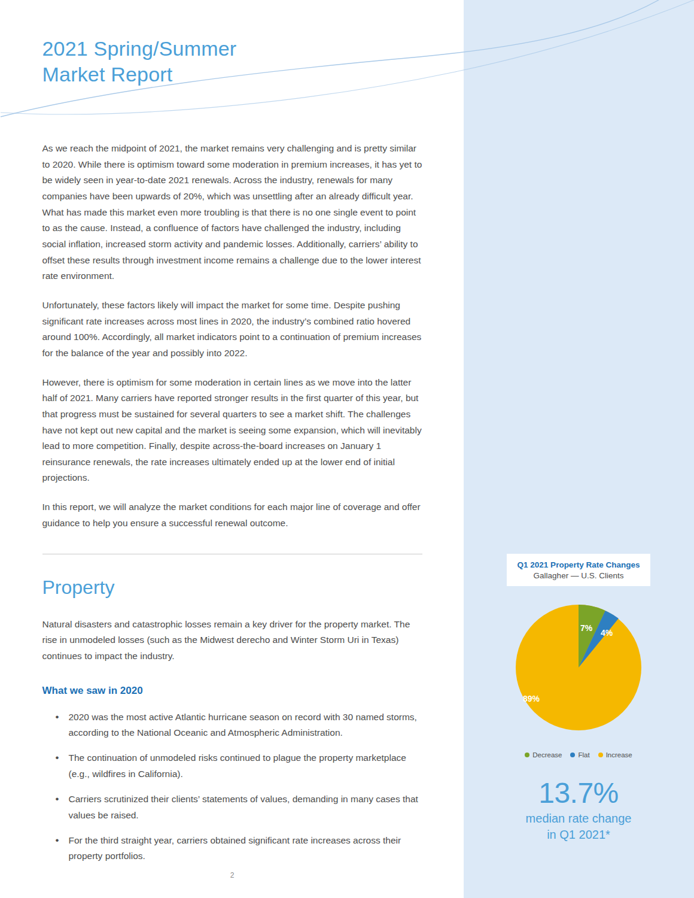2021 Spring/Summer
Market Report
As we reach the midpoint of 2021, the market remains very challenging and is pretty similar to 2020. While there is optimism toward some moderation in premium increases, it has yet to be widely seen in year-to-date 2021 renewals. Across the industry, renewals for many companies have been upwards of 20%, which was unsettling after an already difficult year. What has made this market even more troubling is that there is no one single event to point to as the cause. Instead, a confluence of factors have challenged the industry, including social inflation, increased storm activity and pandemic losses. Additionally, carriers’ ability to offset these results through investment income remains a challenge due to the lower interest rate environment.
Unfortunately, these factors likely will impact the market for some time. Despite pushing significant rate increases across most lines in 2020, the industry’s combined ratio hovered around 100%. Accordingly, all market indicators point to a continuation of premium increases for the balance of the year and possibly into 2022.
However, there is optimism for some moderation in certain lines as we move into the latter half of 2021. Many carriers have reported stronger results in the first quarter of this year, but that progress must be sustained for several quarters to see a market shift. The challenges have not kept out new capital and the market is seeing some expansion, which will inevitably lead to more competition. Finally, despite across-the-board increases on January 1 reinsurance renewals, the rate increases ultimately ended up at the lower end of initial projections.
In this report, we will analyze the market conditions for each major line of coverage and offer guidance to help you ensure a successful renewal outcome.
Property
Natural disasters and catastrophic losses remain a key driver for the property market. The rise in unmodeled losses (such as the Midwest derecho and Winter Storm Uri in Texas) continues to impact the industry.
What we saw in 2020
2020 was the most active Atlantic hurricane season on record with 30 named storms, according to the National Oceanic and Atmospheric Administration.
The continuation of unmodeled risks continued to plague the property marketplace (e.g., wildfires in California).
Carriers scrutinized their clients’ statements of values, demanding in many cases that values be raised.
For the third straight year, carriers obtained significant rate increases across their property portfolios.
Q1 2021 Property Rate Changes
Gallagher — U.S. Clients
7% 4% 89%
Decrease Flat Increase
13.7%
median rate change
in Q1 2021*
2